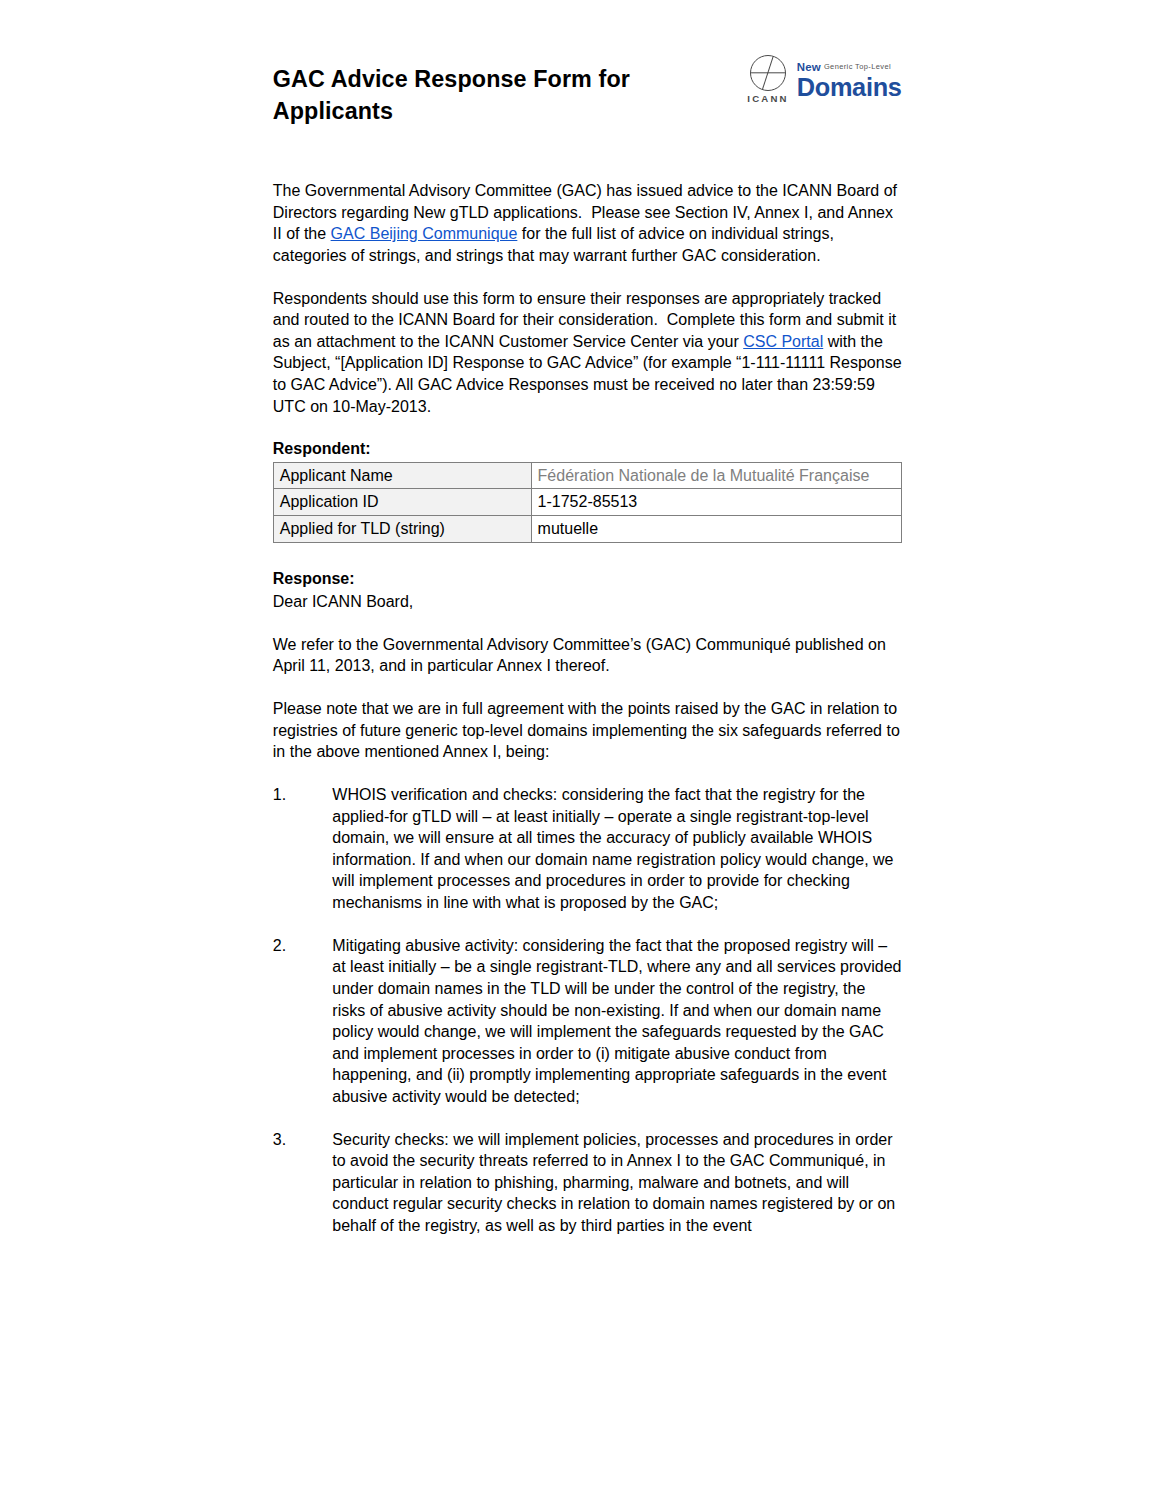GAC Advice Response Form for Applicants
ICANN
New Generic Top-Level
Domains
The Governmental Advisory Committee (GAC) has issued advice to the ICANN Board of Directors regarding New gTLD applications. Please see Section IV, Annex I, and Annex II of the GAC Beijing Communique for the full list of advice on individual strings, categories of strings, and strings that may warrant further GAC consideration.
Respondents should use this form to ensure their responses are appropriately tracked and routed to the ICANN Board for their consideration. Complete this form and submit it as an attachment to the ICANN Customer Service Center via your CSC Portal with the Subject, “[Application ID] Response to GAC Advice” (for example “1-111-11111 Response to GAC Advice”). All GAC Advice Responses must be received no later than 23:59:59 UTC on 10-May-2013.
Respondent:
| Applicant Name | Fédération Nationale de la Mutualité Française |
| Application ID | 1-1752-85513 |
| Applied for TLD (string) | mutuelle |
Response:
Dear ICANN Board,
We refer to the Governmental Advisory Committee’s (GAC) Communiqué published on April 11, 2013, and in particular Annex I thereof.
Please note that we are in full agreement with the points raised by the GAC in relation to registries of future generic top-level domains implementing the six safeguards referred to in the above mentioned Annex I, being:
1.
WHOIS verification and checks: considering the fact that the registry for the applied-for gTLD will – at least initially – operate a single registrant-top-level domain, we will ensure at all times the accuracy of publicly available WHOIS information. If and when our domain name registration policy would change, we will implement processes and procedures in order to provide for checking mechanisms in line with what is proposed by the GAC;
2.
Mitigating abusive activity: considering the fact that the proposed registry will – at least initially – be a single registrant-TLD, where any and all services provided under domain names in the TLD will be under the control of the registry, the risks of abusive activity should be non-existing. If and when our domain name policy would change, we will implement the safeguards requested by the GAC and implement processes in order to (i) mitigate abusive conduct from happening, and (ii) promptly implementing appropriate safeguards in the event abusive activity would be detected;
3.
Security checks: we will implement policies, processes and procedures in order to avoid the security threats referred to in Annex I to the GAC Communiqué, in particular in relation to phishing, pharming, malware and botnets, and will conduct regular security checks in relation to domain names registered by or on behalf of the registry, as well as by third parties in the event